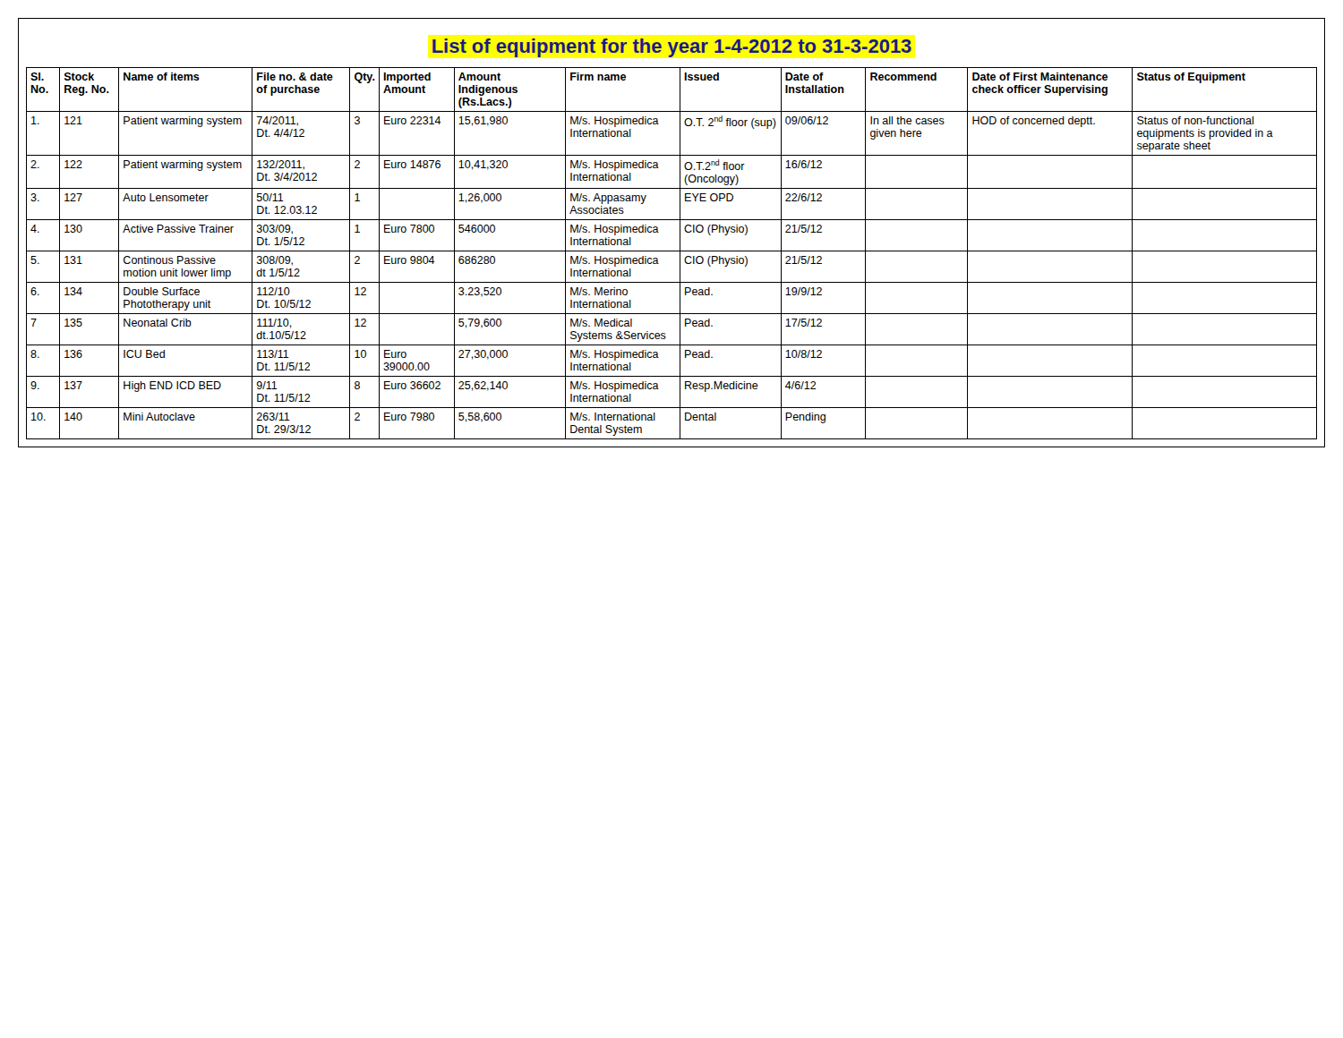| List of equipment for the year 1-4-2012 to 31-3-2013 / Sl. No. / Stock Reg. No. / Name of items / File no. & date of purchase / Qty. / Imported Amount / Amount Indigenous (Rs.Lacs.) / Firm name / Issued / Date of Installation / Recommend / Date of First Maintenance check officer Supervising / Status of Equipment / / --- / --- / --- / --- / --- / --- / --- / --- / --- / --- / --- / --- / --- / / 1. / 121 / Patient warming system / 74/2011, Dt. 4/4/12 / 3 / Euro 22314 / 15,61,980 / M/s. Hospimedica International / O.T. 2 nd floor (sup) / 09/06/12 / In all the cases given here / HOD of concerned deptt. / Status of non-functional equipments is provided in a separate sheet / / 2. / 122 / Patient warming system / 132/2011, Dt. 3/4/2012 / 2 / Euro 14876 / 10,41,320 / M/s. Hospimedica International / O.T.2 nd floor (Oncology) / 16/6/12 / / / / / 3. / 127 / Auto Lensometer / 50/11 Dt. 12.03.12 / 1 / / 1,26,000 / M/s. Appasamy Associates / EYE OPD / 22/6/12 / / / / / 4. / 130 / Active Passive Trainer / 303/09, Dt. 1/5/12 / 1 / Euro 7800 / 546000 / M/s. Hospimedica International / CIO (Physio) / 21/5/12 / / / / / 5. / 131 / Continous Passive motion unit lower limp / 308/09, dt 1/5/12 / 2 / Euro 9804 / 686280 / M/s. Hospimedica International / CIO (Physio) / 21/5/12 / / / / / 6. / 134 / Double Surface Phototherapy unit / 112/10 Dt. 10/5/12 / 12 / / 3.23,520 / M/s. Merino International / Pead. / 19/9/12 / / / / / 7 / 135 / Neonatal Crib / 111/10, dt.10/5/12 / 12 / / 5,79,600 / M/s. Medical Systems &Services / Pead. / 17/5/12 / / / / / 8. / 136 / ICU Bed / 113/11 Dt. 11/5/12 / 10 / Euro 39000.00 / 27,30,000 / M/s. Hospimedica International / Pead. / 10/8/12 / / / / / 9. / 137 / High END ICD BED / 9/11 Dt. 11/5/12 / 8 / Euro 36602 / 25,62,140 / M/s. Hospimedica International / Resp.Medicine / 4/6/12 / / / / / 10. / 140 / Mini Autoclave / 263/11 Dt. 29/3/12 / 2 / Euro 7980 / 5,58,600 / M/s. International Dental System / Dental / Pending / / / / |